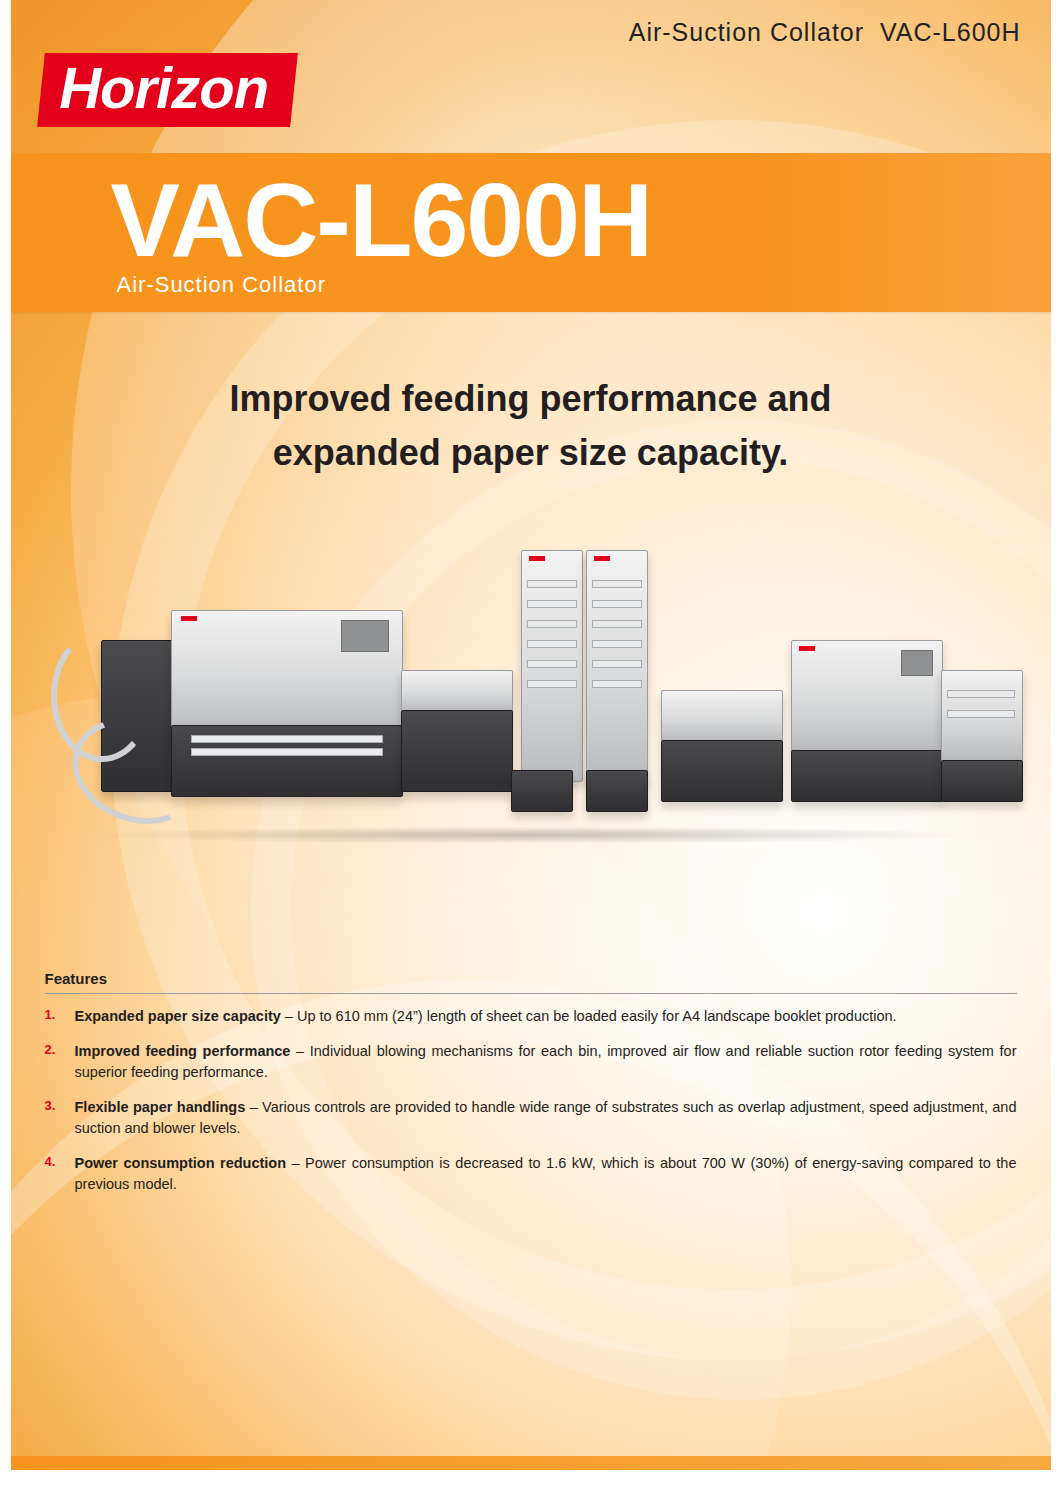Air-Suction Collator VAC-L600H
Horizon
VAC-L600H
Air-Suction Collator
Improved feeding performance and
expanded paper size capacity.
Features
Expanded paper size capacity – Up to 610 mm (24”) length of sheet can be loaded easily for A4 landscape booklet production.
Improved feeding performance – Individual blowing mechanisms for each bin, improved air flow and reliable suction rotor feeding system for superior feeding performance.
Flexible paper handlings – Various controls are provided to handle wide range of substrates such as overlap adjustment, speed adjustment, and suction and blower levels.
Power consumption reduction – Power consumption is decreased to 1.6 kW, which is about 700 W (30%) of energy-saving compared to the previous model.